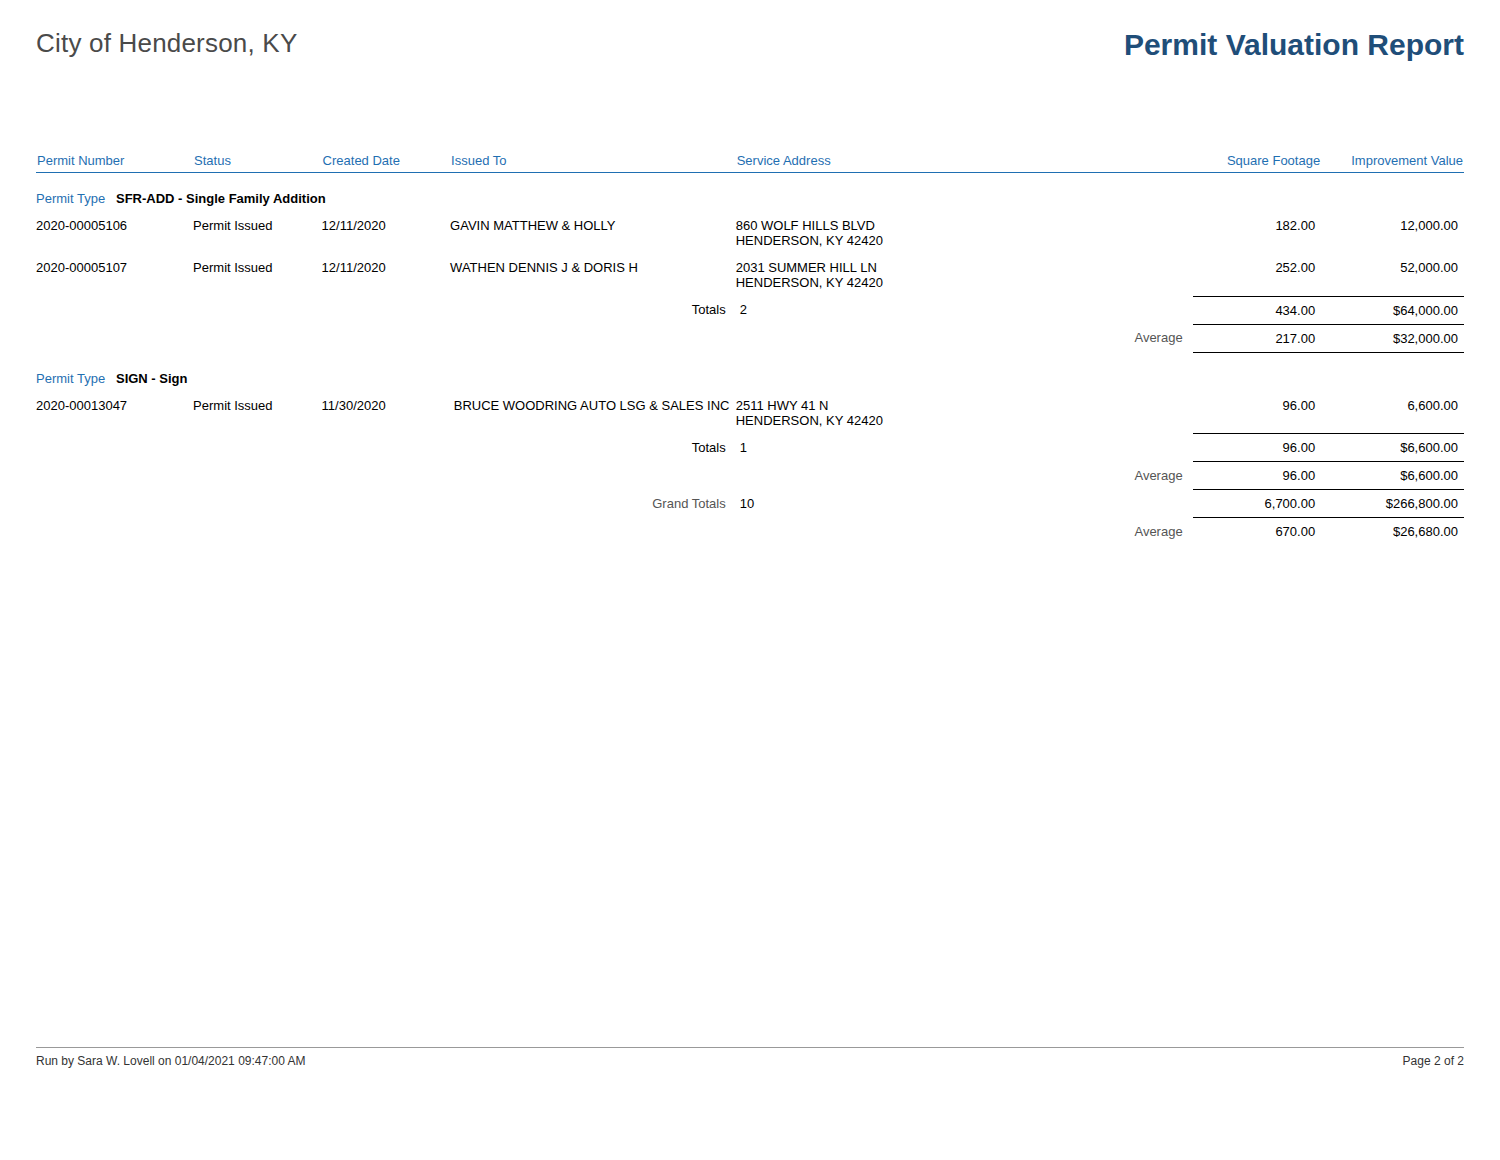City of Henderson, KY
Permit Valuation Report
| Permit Number | Status | Created Date | Issued To | Service Address | | | Square Footage | Improvement Value |
| --- | --- | --- | --- | --- | --- | --- | --- | --- |
| Permit Type SFR-ADD - Single Family Addition |
| 2020-00005106 | Permit Issued | 12/11/2020 | GAVIN MATTHEW & HOLLY | 860 WOLF HILLS BLVD HENDERSON, KY 42420 | | | 182.00 | 12,000.00 |
| 2020-00005107 | Permit Issued | 12/11/2020 | WATHEN DENNIS J & DORIS H | 2031 SUMMER HILL LN HENDERSON, KY 42420 | | | 252.00 | 52,000.00 |
| | Totals | 2 | | | 434.00 | $64,000.00 |
| | Average | 217.00 | $32,000.00 |
| Permit Type SIGN - Sign |
| 2020-00013047 | Permit Issued | 11/30/2020 | BRUCE WOODRING AUTO LSG & SALES INC | 2511 HWY 41 N HENDERSON, KY 42420 | | | 96.00 | 6,600.00 |
| | Totals | 1 | | | 96.00 | $6,600.00 |
| | Average | 96.00 | $6,600.00 |
| | Grand Totals | 10 | | | 6,700.00 | $266,800.00 |
| | Average | 670.00 | $26,680.00 |
Run by Sara W. Lovell on 01/04/2021 09:47:00 AM
Page 2 of 2